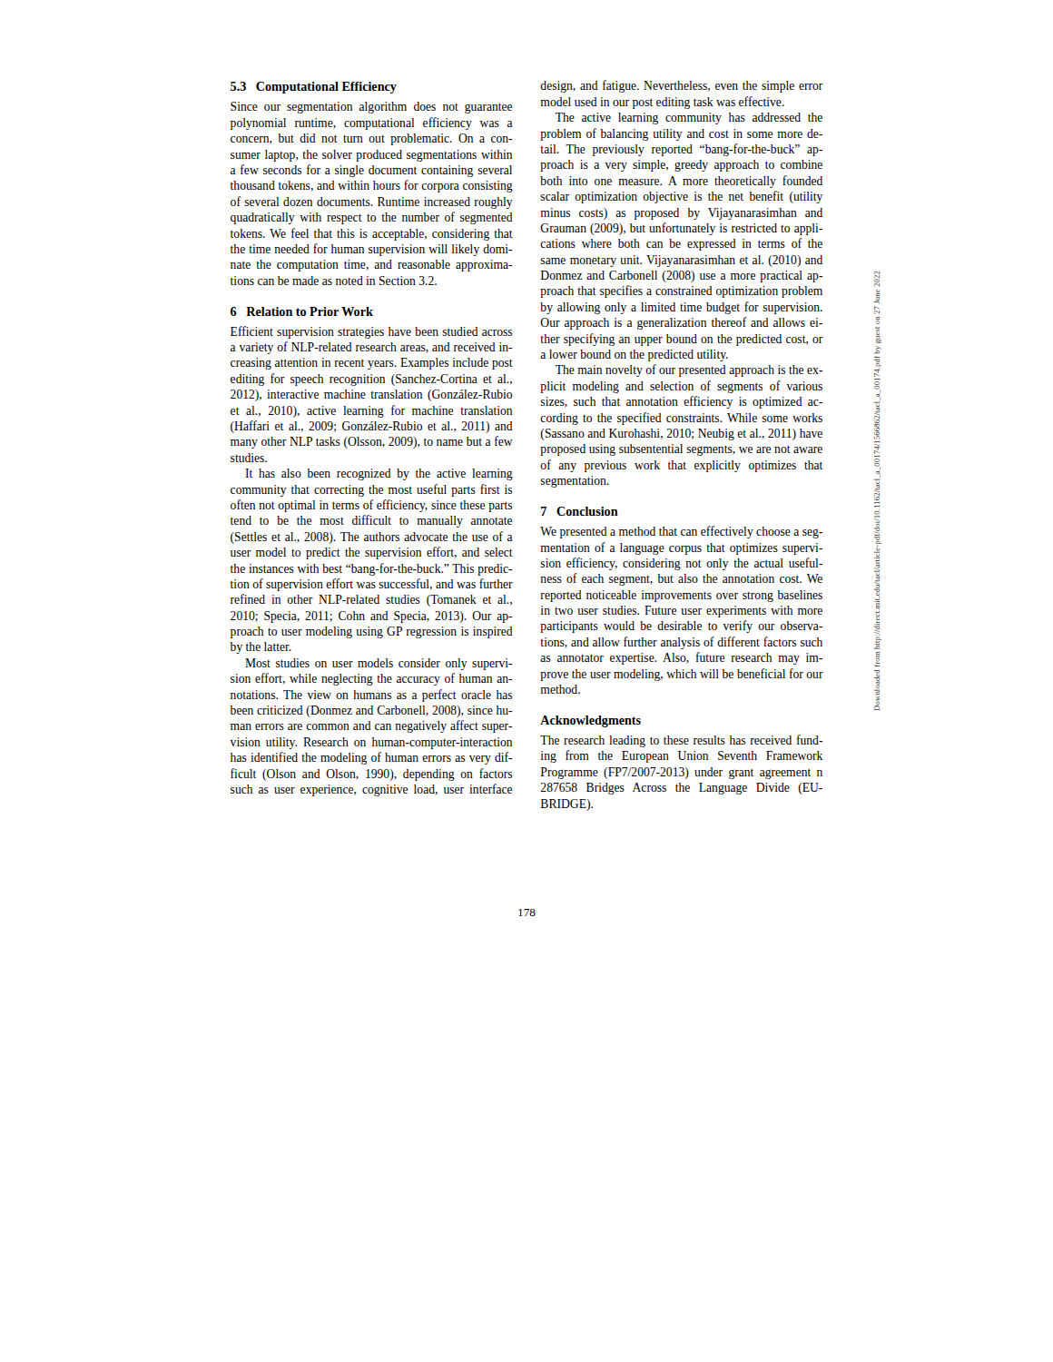Downloaded from http://direct.mit.edu/tacl/article-pdf/doi/10.1162/tacl_a_00174/1566862/tacl_a_00174.pdf by guest on 27 June 2022
5.3 Computational Efficiency
Since our segmentation algorithm does not guarantee polynomial runtime, computational efficiency was a concern, but did not turn out problematic. On a consumer laptop, the solver produced segmentations within a few seconds for a single document containing several thousand tokens, and within hours for corpora consisting of several dozen documents. Runtime increased roughly quadratically with respect to the number of segmented tokens. We feel that this is acceptable, considering that the time needed for human supervision will likely dominate the computation time, and reasonable approximations can be made as noted in Section 3.2.
6 Relation to Prior Work
Efficient supervision strategies have been studied across a variety of NLP-related research areas, and received increasing attention in recent years. Examples include post editing for speech recognition (Sanchez-Cortina et al., 2012), interactive machine translation (González-Rubio et al., 2010), active learning for machine translation (Haffari et al., 2009; González-Rubio et al., 2011) and many other NLP tasks (Olsson, 2009), to name but a few studies.
It has also been recognized by the active learning community that correcting the most useful parts first is often not optimal in terms of efficiency, since these parts tend to be the most difficult to manually annotate (Settles et al., 2008). The authors advocate the use of a user model to predict the supervision effort, and select the instances with best “bang-for-the-buck.” This prediction of supervision effort was successful, and was further refined in other NLP-related studies (Tomanek et al., 2010; Specia, 2011; Cohn and Specia, 2013). Our approach to user modeling using GP regression is inspired by the latter.
Most studies on user models consider only supervision effort, while neglecting the accuracy of human annotations. The view on humans as a perfect oracle has been criticized (Donmez and Carbonell, 2008), since human errors are common and can negatively affect supervision utility. Research on human-computer-interaction has identified the modeling of human errors as very difficult (Olson and Olson, 1990), depending on factors such as user experience, cognitive load, user interface design, and fatigue. Nevertheless, even the simple error model used in our post editing task was effective.
The active learning community has addressed the problem of balancing utility and cost in some more detail. The previously reported “bang-for-the-buck” approach is a very simple, greedy approach to combine both into one measure. A more theoretically founded scalar optimization objective is the net benefit (utility minus costs) as proposed by Vijayanarasimhan and Grauman (2009), but unfortunately is restricted to applications where both can be expressed in terms of the same monetary unit. Vijayanarasimhan et al. (2010) and Donmez and Carbonell (2008) use a more practical approach that specifies a constrained optimization problem by allowing only a limited time budget for supervision. Our approach is a generalization thereof and allows either specifying an upper bound on the predicted cost, or a lower bound on the predicted utility.
The main novelty of our presented approach is the explicit modeling and selection of segments of various sizes, such that annotation efficiency is optimized according to the specified constraints. While some works (Sassano and Kurohashi, 2010; Neubig et al., 2011) have proposed using subsentential segments, we are not aware of any previous work that explicitly optimizes that segmentation.
7 Conclusion
We presented a method that can effectively choose a segmentation of a language corpus that optimizes supervision efficiency, considering not only the actual usefulness of each segment, but also the annotation cost. We reported noticeable improvements over strong baselines in two user studies. Future user experiments with more participants would be desirable to verify our observations, and allow further analysis of different factors such as annotator expertise. Also, future research may improve the user modeling, which will be beneficial for our method.
Acknowledgments
The research leading to these results has received funding from the European Union Seventh Framework Programme (FP7/2007-2013) under grant agreement n 287658 Bridges Across the Language Divide (EU-BRIDGE).
178